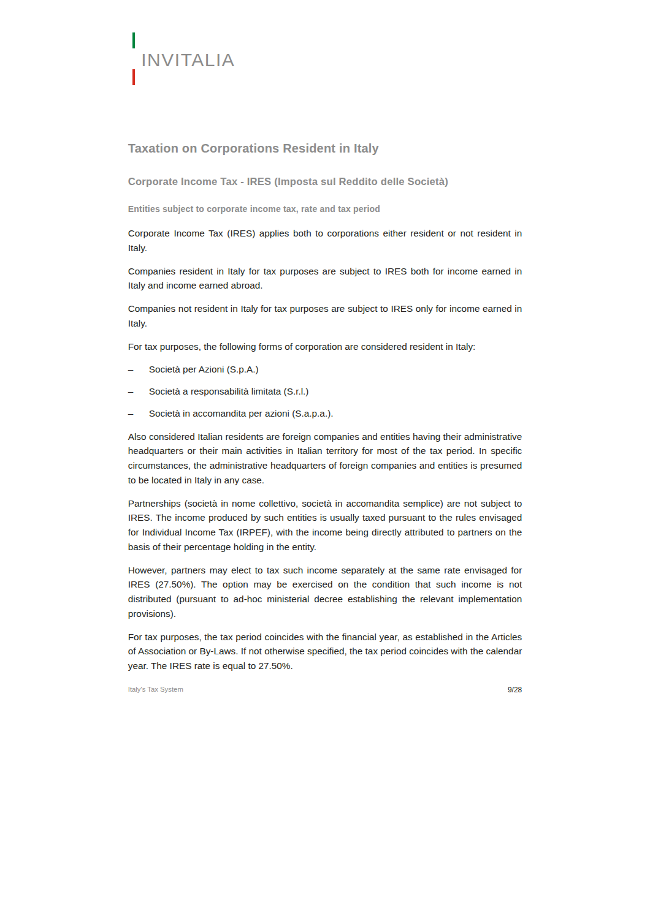INVITALIA
Taxation on Corporations Resident in Italy
Corporate Income Tax - IRES (Imposta sul Reddito delle Società)
Entities subject to corporate income tax, rate and tax period
Corporate Income Tax (IRES) applies both to corporations either resident or not resident in Italy.
Companies resident in Italy for tax purposes are subject to IRES both for income earned in Italy and income earned abroad.
Companies not resident in Italy for tax purposes are subject to IRES only for income earned in Italy.
For tax purposes, the following forms of corporation are considered resident in Italy:
Società per Azioni (S.p.A.)
Società a responsabilità limitata (S.r.l.)
Società in accomandita per azioni (S.a.p.a.).
Also considered Italian residents are foreign companies and entities having their administrative headquarters or their main activities in Italian territory for most of the tax period. In specific circumstances, the administrative headquarters of foreign companies and entities is presumed to be located in Italy in any case.
Partnerships (società in nome collettivo, società in accomandita semplice) are not subject to IRES. The income produced by such entities is usually taxed pursuant to the rules envisaged for Individual Income Tax (IRPEF), with the income being directly attributed to partners on the basis of their percentage holding in the entity.
However, partners may elect to tax such income separately at the same rate envisaged for IRES (27.50%). The option may be exercised on the condition that such income is not distributed (pursuant to ad-hoc ministerial decree establishing the relevant implementation provisions).
For tax purposes, the tax period coincides with the financial year, as established in the Articles of Association or By-Laws. If not otherwise specified, the tax period coincides with the calendar year. The IRES rate is equal to 27.50%.
Italy's Tax System 9/28